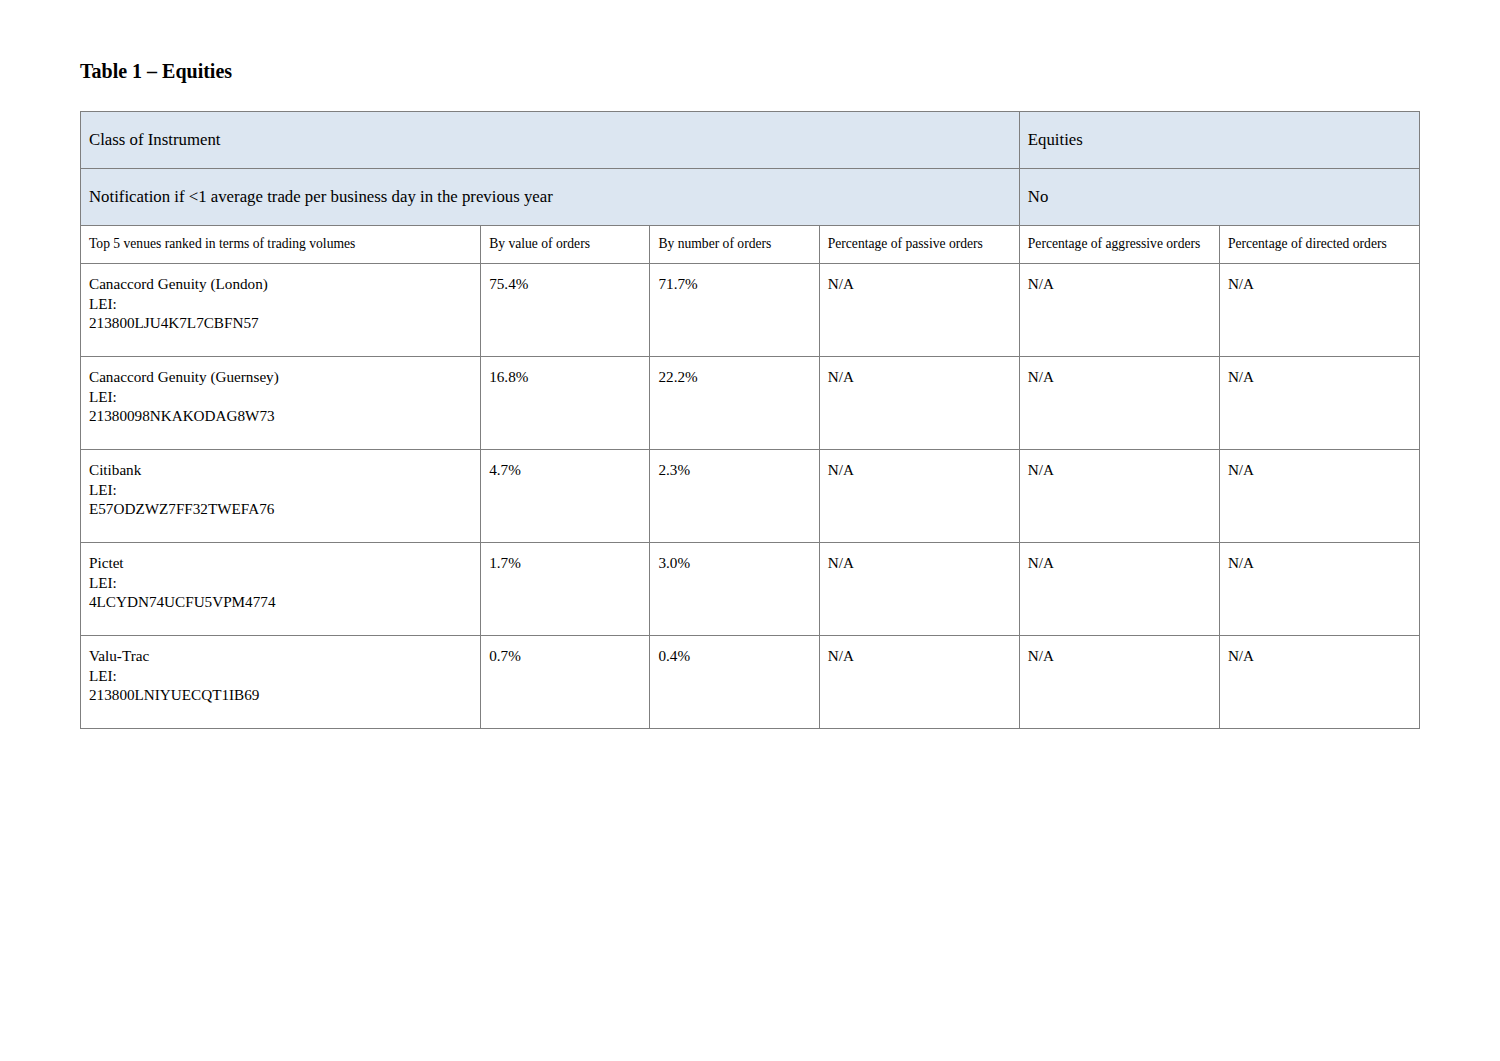Table 1 – Equities
| Class of Instrument | Equities |
| Notification if <1 average trade per business day in the previous year | No |
| Top 5 venues ranked in terms of trading volumes | By value of orders | By number of orders | Percentage of passive orders | Percentage of aggressive orders | Percentage of directed orders |
| Canaccord Genuity (London) LEI: 213800LJU4K7L7CBFN57 | 75.4% | 71.7% | N/A | N/A | N/A |
| Canaccord Genuity (Guernsey) LEI: 21380098NKAKODAG8W73 | 16.8% | 22.2% | N/A | N/A | N/A |
| Citibank LEI: E57ODZWZ7FF32TWEFA76 | 4.7% | 2.3% | N/A | N/A | N/A |
| Pictet LEI: 4LCYDN74UCFU5VPM4774 | 1.7% | 3.0% | N/A | N/A | N/A |
| Valu-Trac LEI: 213800LNIYUECQT1IB69 | 0.7% | 0.4% | N/A | N/A | N/A |